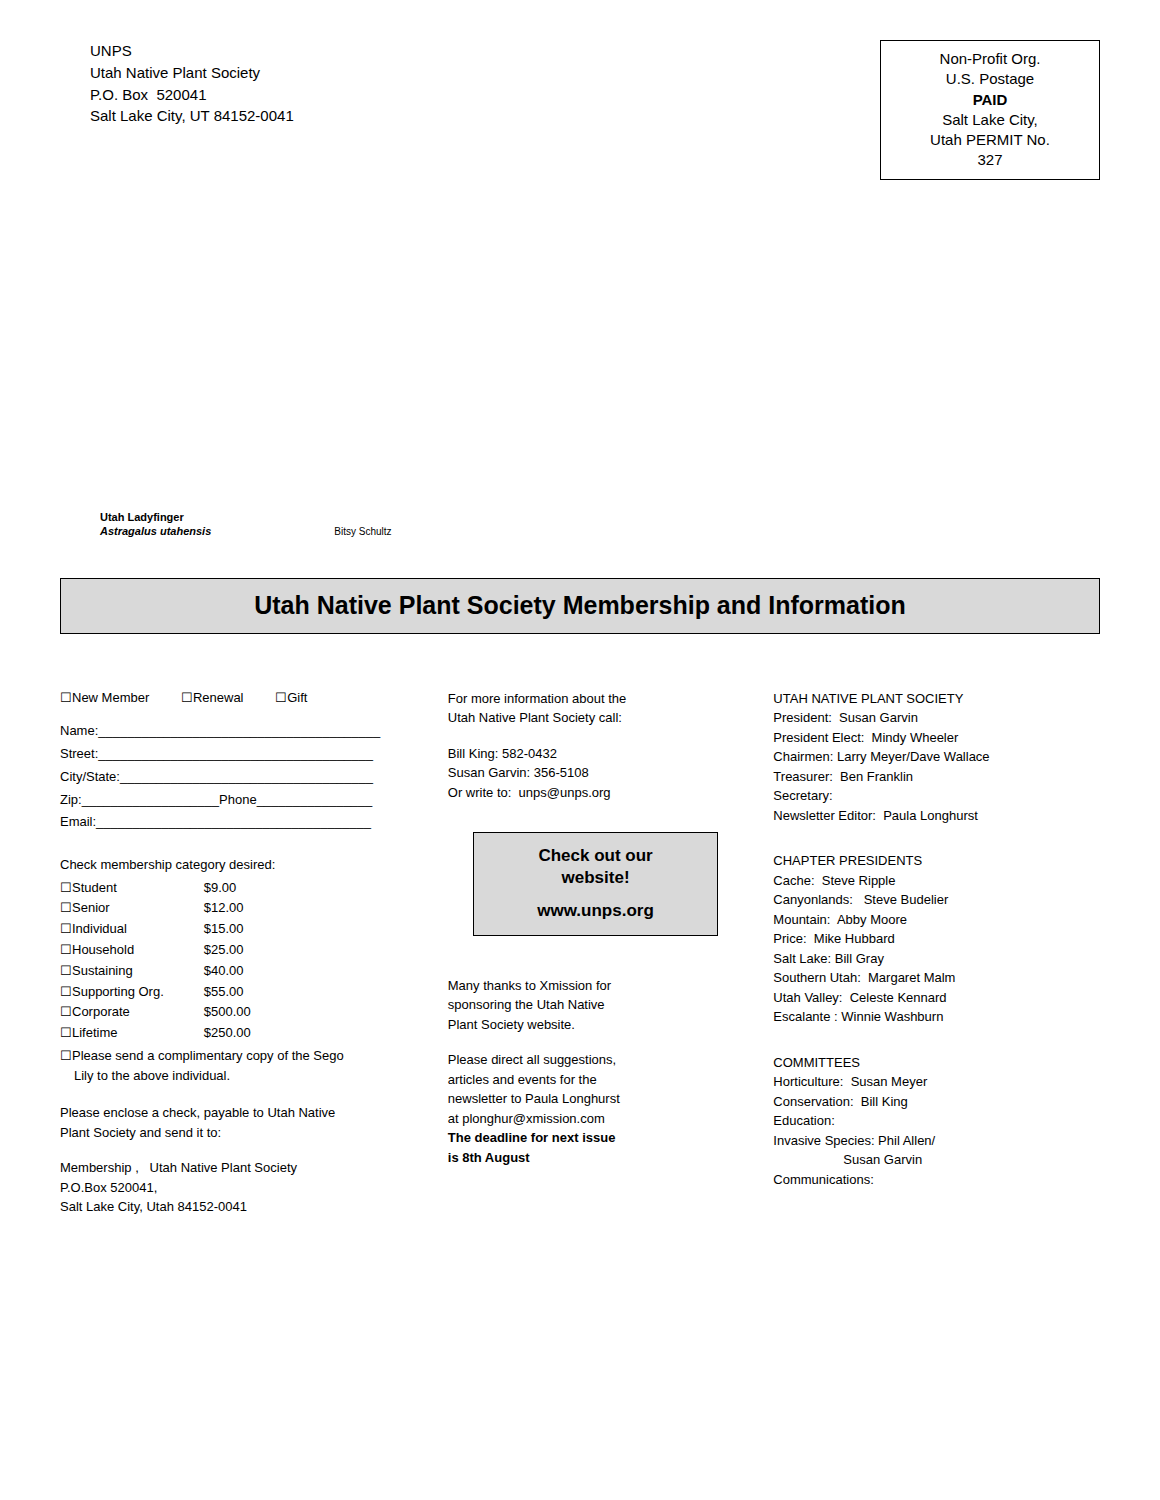UNPS
Utah Native Plant Society
P.O. Box 520041
Salt Lake City, UT 84152-0041
Non-Profit Org.
U.S. Postage
PAID
Salt Lake City,
Utah PERMIT No.
327
Utah Ladyfinger
Astragalus utahensis Bitsy Schultz
Utah Native Plant Society Membership and Information
☐New Member ☐Renewal ☐Gift
Name:_______________________________________
Street:______________________________________
City/State:___________________________________
Zip:___________________Phone________________
Email:______________________________________
Check membership category desired:
| ☐Student | $9.00 |
| ☐Senior | $12.00 |
| ☐Individual | $15.00 |
| ☐Household | $25.00 |
| ☐Sustaining | $40.00 |
| ☐Supporting Org. | $55.00 |
| ☐Corporate | $500.00 |
| ☐Lifetime | $250.00 |
☐Please send a complimentary copy of the Sego Lily to the above individual.
Please enclose a check, payable to Utah Native
Plant Society and send it to:
Membership , Utah Native Plant Society
P.O.Box 520041,
Salt Lake City, Utah 84152-0041
For more information about the
Utah Native Plant Society call:
Bill King: 582-0432
Susan Garvin: 356-5108
Or write to: unps@unps.org
Check out our
website!
www.unps.org
Many thanks to Xmission for
sponsoring the Utah Native
Plant Society website.
Please direct all suggestions,
articles and events for the
newsletter to Paula Longhurst
at plonghur@xmission.com
The deadline for next issue
is 8th August
UTAH NATIVE PLANT SOCIETY
President: Susan Garvin
President Elect: Mindy Wheeler
Chairmen: Larry Meyer/Dave Wallace
Treasurer: Ben Franklin
Secretary:
Newsletter Editor: Paula Longhurst
CHAPTER PRESIDENTS
Cache: Steve Ripple
Canyonlands: Steve Budelier
Mountain: Abby Moore
Price: Mike Hubbard
Salt Lake: Bill Gray
Southern Utah: Margaret Malm
Utah Valley: Celeste Kennard
Escalante : Winnie Washburn
COMMITTEES
Horticulture: Susan Meyer
Conservation: Bill King
Education:
Invasive Species: Phil Allen/
Susan Garvin Communications: